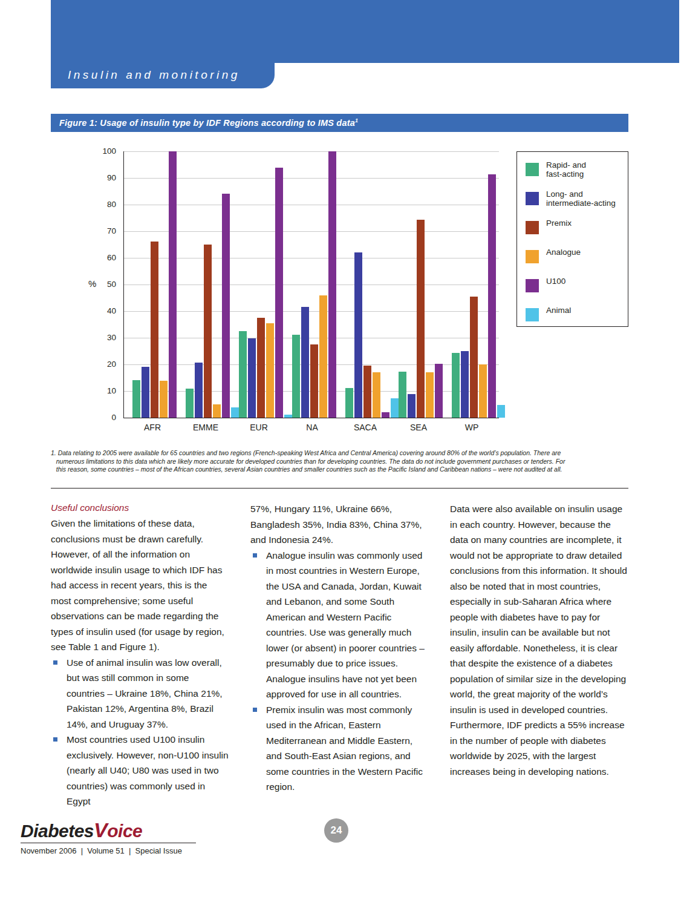Insulin and monitoring
Figure 1: Usage of insulin type by IDF Regions according to IMS data1
%
100
90
80
70
60
50
40
30
20
10
0
AFR
EMME
EUR
NA
SACA
SEA
WP
Rapid- and
fast-acting
Long- and
intermediate-acting
Premix
Analogue
U100
Animal
1. Data relating to 2005 were available for 65 countries and two regions (French-speaking West Africa and Central America) covering around 80% of the world’s population. There are
numerous limitations to this data which are likely more accurate for developed countries than for developing countries. The data do not include government purchases or tenders. For
this reason, some countries – most of the African countries, several Asian countries and smaller countries such as the Pacific Island and Caribbean nations – were not audited at all.
Useful conclusions
Given the limitations of these data, conclusions must be drawn carefully. However, of all the information on worldwide insulin usage to which IDF has had access in recent years, this is the most comprehensive; some useful observations can be made regarding the types of insulin used (for usage by region, see Table 1 and Figure 1).
Use of animal insulin was low overall, but was still common in some countries – Ukraine 18%, China 21%, Pakistan 12%, Argentina 8%, Brazil 14%, and Uruguay 37%.
Most countries used U100 insulin exclusively. However, non-U100 insulin (nearly all U40; U80 was used in two countries) was commonly used in Egypt
57%, Hungary 11%, Ukraine 66%, Bangladesh 35%, India 83%, China 37%, and Indonesia 24%.
Analogue insulin was commonly used in most countries in Western Europe, the USA and Canada, Jordan, Kuwait and Lebanon, and some South American and Western Pacific countries. Use was generally much lower (or absent) in poorer countries – presumably due to price issues. Analogue insulins have not yet been approved for use in all countries.
Premix insulin was most commonly used in the African, Eastern Mediterranean and Middle Eastern, and South-East Asian regions, and some countries in the Western Pacific region.
Data were also available on insulin usage in each country. However, because the data on many countries are incomplete, it would not be appropriate to draw detailed conclusions from this information. It should also be noted that in most countries, especially in sub-Saharan Africa where people with diabetes have to pay for insulin, insulin can be available but not easily affordable. Nonetheless, it is clear that despite the existence of a diabetes population of similar size in the developing world, the great majority of the world’s insulin is used in developed countries. Furthermore, IDF predicts a 55% increase in the number of people with diabetes worldwide by 2025, with the largest increases being in developing nations.
Diabetes Voice
November 2006 | Volume 51 | Special Issue
24